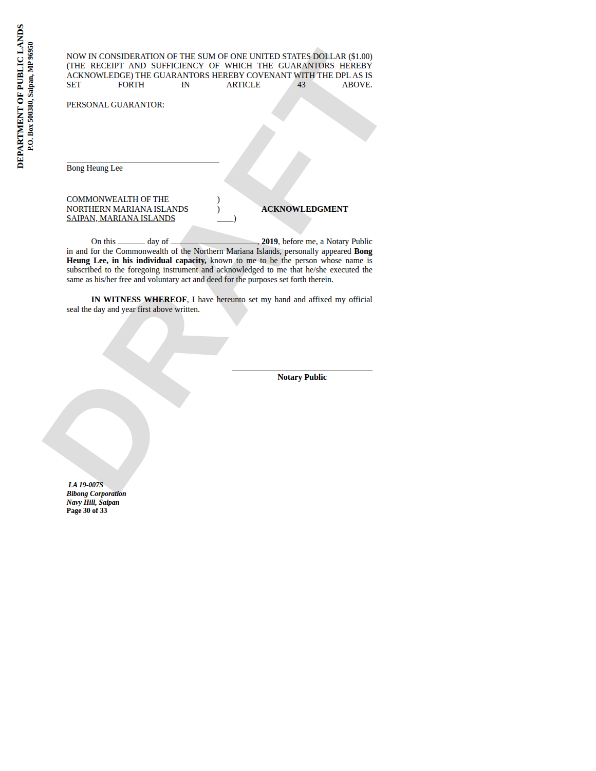DRAFT
DEPARTMENT OF PUBLIC LANDS
P.O. Box 500380, Saipan, MP 96950
NOW IN CONSIDERATION OF THE SUM OF ONE UNITED STATES DOLLAR ($1.00) (THE RECEIPT AND SUFFICIENCY OF WHICH THE GUARANTORS HEREBY ACKNOWLEDGE) THE GUARANTORS HEREBY COVENANT WITH THE DPL AS IS SET FORTH IN ARTICLE 43 ABOVE.
PERSONAL GUARANTOR:
Bong Heung Lee
| COMMONWEALTH OF THE | ) | |
| NORTHERN MARIANA ISLANDS | ) | ACKNOWLEDGMENT |
| SAIPAN, MARIANA ISLANDS | ) | |
On this day of , 2019, before me, a Notary Public in and for the Commonwealth of the Northern Mariana Islands, personally appeared Bong Heung Lee, in his individual capacity, known to me to be the person whose name is subscribed to the foregoing instrument and acknowledged to me that he/she executed the same as his/her free and voluntary act and deed for the purposes set forth therein.
IN WITNESS WHEREOF, I have hereunto set my hand and affixed my official seal the day and year first above written.
Notary Public
LA 19-007S
Bibong Corporation
Navy Hill, Saipan
Page 30 of 33